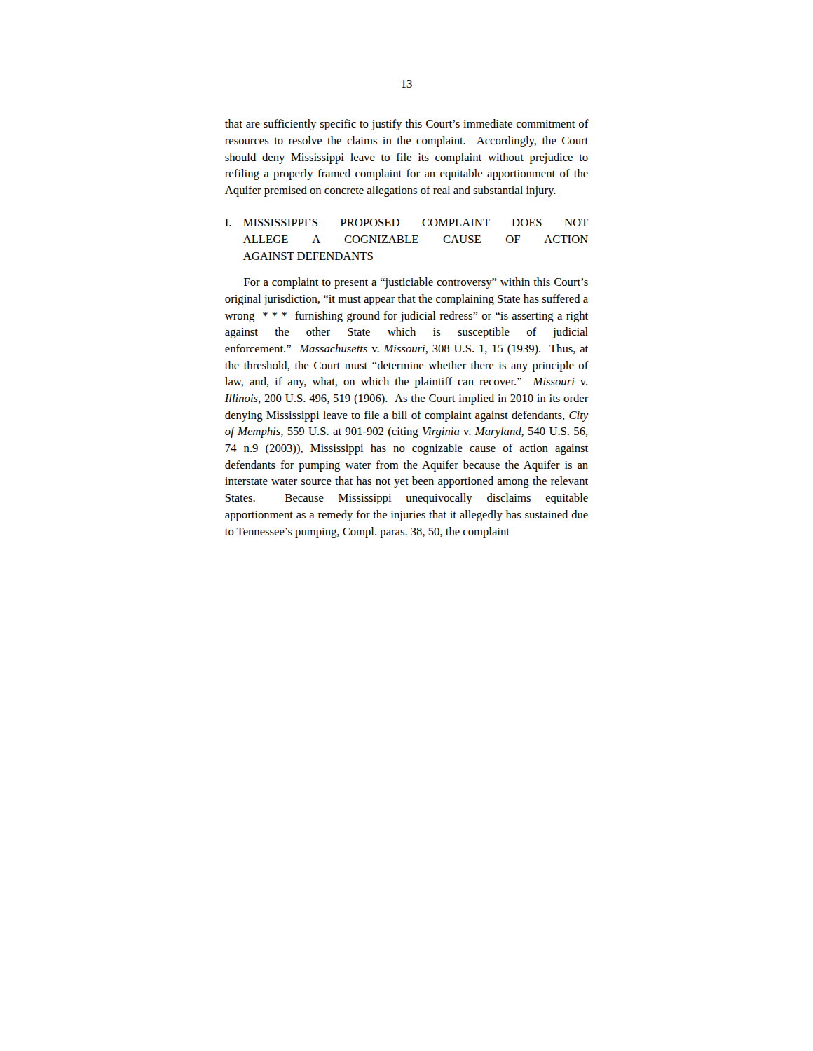13
that are sufficiently specific to justify this Court’s immediate commitment of resources to resolve the claims in the complaint. Accordingly, the Court should deny Mississippi leave to file its complaint without prejudice to refiling a properly framed complaint for an equitable apportionment of the Aquifer premised on concrete allegations of real and substantial injury.
I. Mississippi’s proposed complaint does not allege a cognizable cause of action against defendants
For a complaint to present a “justiciable controversy” within this Court’s original jurisdiction, “it must appear that the complaining State has suffered a wrong * * * furnishing ground for judicial redress” or “is asserting a right against the other State which is susceptible of judicial enforcement.” Massachusetts v. Missouri, 308 U.S. 1, 15 (1939). Thus, at the threshold, the Court must “determine whether there is any principle of law, and, if any, what, on which the plaintiff can recover.” Missouri v. Illinois, 200 U.S. 496, 519 (1906). As the Court implied in 2010 in its order denying Mississippi leave to file a bill of complaint against defendants, City of Memphis, 559 U.S. at 901-902 (citing Virginia v. Maryland, 540 U.S. 56, 74 n.9 (2003)), Mississippi has no cognizable cause of action against defendants for pumping water from the Aquifer because the Aquifer is an interstate water source that has not yet been apportioned among the relevant States. Because Mississippi unequivocally disclaims equitable apportionment as a remedy for the injuries that it allegedly has sustained due to Tennessee’s pumping, Compl. paras. 38, 50, the complaint